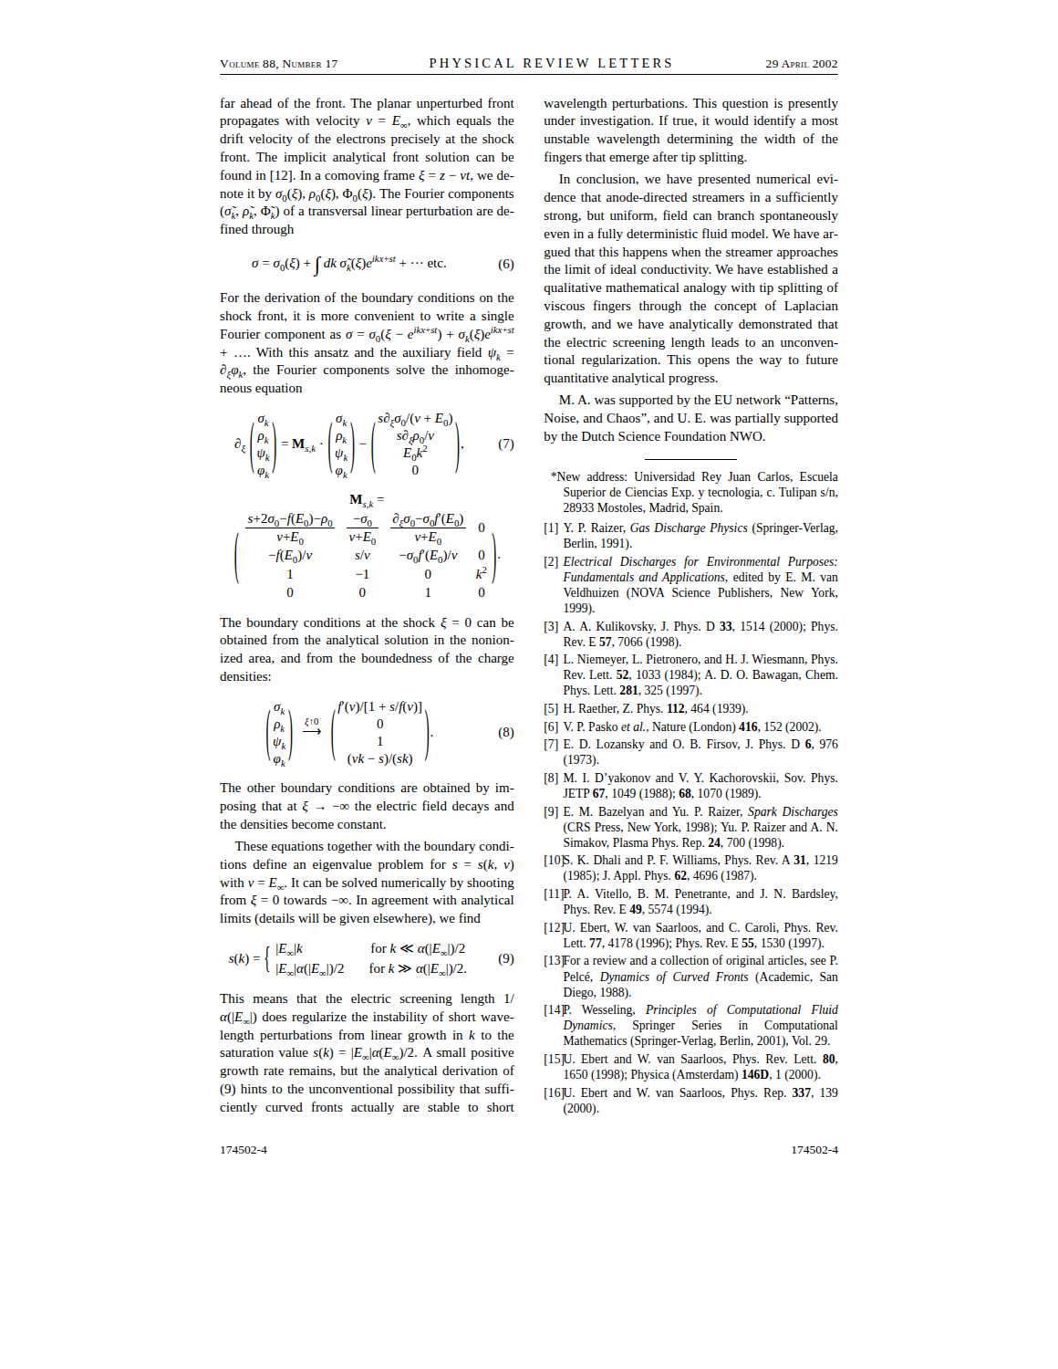Volume 88, Number 17
PHYSICAL REVIEW LETTERS
29 April 2002
far ahead of the front. The planar unperturbed front propagates with velocity v = E∞, which equals the drift velocity of the electrons precisely at the shock front. The implicit analytical front solution can be found in [12]. In a comoving frame ξ = z − vt, we denote it by σ0(ξ), ρ0(ξ), Φ0(ξ). The Fourier components (σ̃k, ρ̃k, Φ̃k) of a transversal linear perturbation are defined through
σ = σ0(ξ) + ∫ dk σ̃k(ξ)eikx+st + ··· etc.
(6)
For the derivation of the boundary conditions on the shock front, it is more convenient to write a single Fourier component as σ = σ0(ξ − eikx+st) + σk(ξ)eikx+st + …. With this ansatz and the auxiliary field ψk = ∂ξφk, the Fourier components solve the inhomogeneous equation
∂ξ ( σk
ρk
ψk
φk ) = Ms,k · ( σk
ρk
ψk
φk ) − ( s∂ξσ0/(v + E0)
s∂ξρ0/v
E0k2
0 ),
(7)
Ms,k = (
| s +2 σ 0 − f ( E 0 )− ρ 0 v + E 0 | − σ 0 v + E 0 | ∂ ξ σ 0 − σ 0 f ′( E 0 ) v + E 0 | 0 |
| − f ( E 0 )/ v | s / v | − σ 0 f ′( E 0 )/ v | 0 |
| 1 | −1 | 0 | k 2 |
| 0 | 0 | 1 | 0 |
).
The boundary conditions at the shock ξ = 0 can be obtained from the analytical solution in the nonionized area, and from the boundedness of the charge densities:
( σk
ρk
ψk
φk ) ξ↑0 ⟶ ( f′(v)/[1 + s/f(v)]
0
1
(vk − s)/(sk) ).
(8)
The other boundary conditions are obtained by imposing that at ξ → −∞ the electric field decays and the densities become constant.
These equations together with the boundary conditions define an eigenvalue problem for s = s(k, v) with v = E∞. It can be solved numerically by shooting from ξ = 0 towards −∞. In agreement with analytical limits (details will be given elsewhere), we find
s(k) = {
| / E ∞ / k | for k ≪ α (/ E ∞ /)/2 |
| / E ∞ / α (/ E ∞ /)/2 | for k ≫ α (/ E ∞ /)/2. |
(9)
This means that the electric screening length 1/α(|E∞|) does regularize the instability of short wavelength perturbations from linear growth in k to the saturation value s(k) = |E∞|α(E∞)/2. A small positive growth rate remains, but the analytical derivation of (9) hints to the unconventional possibility that sufficiently curved fronts actually are stable to short wavelength perturbations. This question is presently under investigation. If true, it would identify a most unstable wavelength determining the width of the fingers that emerge after tip splitting.
In conclusion, we have presented numerical evidence that anode-directed streamers in a sufficiently strong, but uniform, field can branch spontaneously even in a fully deterministic fluid model. We have argued that this happens when the streamer approaches the limit of ideal conductivity. We have established a qualitative mathematical analogy with tip splitting of viscous fingers through the concept of Laplacian growth, and we have analytically demonstrated that the electric screening length leads to an unconventional regularization. This opens the way to future quantitative analytical progress.
M. A. was supported by the EU network “Patterns, Noise, and Chaos”, and U. E. was partially supported by the Dutch Science Foundation NWO.
*New address: Universidad Rey Juan Carlos, Escuela Superior de Ciencias Exp. y tecnologia, c. Tulipan s/n, 28933 Mostoles, Madrid, Spain.
[1] Y. P. Raizer, Gas Discharge Physics (Springer-Verlag, Berlin, 1991).
[2] Electrical Discharges for Environmental Purposes: Fundamentals and Applications, edited by E. M. van Veldhuizen (NOVA Science Publishers, New York, 1999).
[3] A. A. Kulikovsky, J. Phys. D 33, 1514 (2000); Phys. Rev. E 57, 7066 (1998).
[4] L. Niemeyer, L. Pietronero, and H. J. Wiesmann, Phys. Rev. Lett. 52, 1033 (1984); A. D. O. Bawagan, Chem. Phys. Lett. 281, 325 (1997).
[5] H. Raether, Z. Phys. 112, 464 (1939).
[6] V. P. Pasko et al., Nature (London) 416, 152 (2002).
[7] E. D. Lozansky and O. B. Firsov, J. Phys. D 6, 976 (1973).
[8] M. I. D’yakonov and V. Y. Kachorovskii, Sov. Phys. JETP 67, 1049 (1988); 68, 1070 (1989).
[9] E. M. Bazelyan and Yu. P. Raizer, Spark Discharges (CRS Press, New York, 1998); Yu. P. Raizer and A. N. Simakov, Plasma Phys. Rep. 24, 700 (1998).
[10] S. K. Dhali and P. F. Williams, Phys. Rev. A 31, 1219 (1985); J. Appl. Phys. 62, 4696 (1987).
[11] P. A. Vitello, B. M. Penetrante, and J. N. Bardsley, Phys. Rev. E 49, 5574 (1994).
[12] U. Ebert, W. van Saarloos, and C. Caroli, Phys. Rev. Lett. 77, 4178 (1996); Phys. Rev. E 55, 1530 (1997).
[13] For a review and a collection of original articles, see P. Pelcé, Dynamics of Curved Fronts (Academic, San Diego, 1988).
[14] P. Wesseling, Principles of Computational Fluid Dynamics, Springer Series in Computational Mathematics (Springer-Verlag, Berlin, 2001), Vol. 29.
[15] U. Ebert and W. van Saarloos, Phys. Rev. Lett. 80, 1650 (1998); Physica (Amsterdam) 146D, 1 (2000).
[16] U. Ebert and W. van Saarloos, Phys. Rep. 337, 139 (2000).
174502-4
174502-4